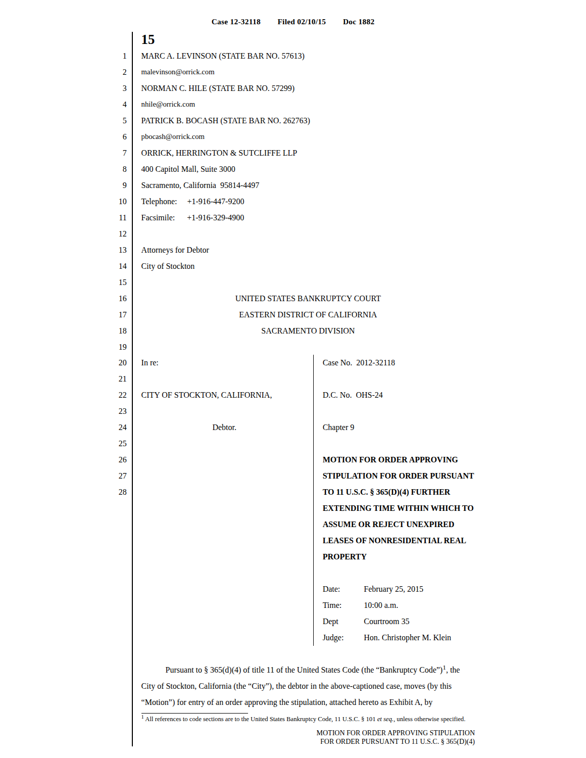Case 12-32118 Filed 02/10/15 Doc 1882
1
2
3
4
5
6
7
8
9
10
11
12
13
14
15
16
17
18
19
20
21
22
23
24
25
26
27
28
15
MARC A. LEVINSON (STATE BAR NO. 57613)
malevinson@orrick.com
NORMAN C. HILE (STATE BAR NO. 57299)
nhile@orrick.com
PATRICK B. BOCASH (STATE BAR NO. 262763)
pbocash@orrick.com
ORRICK, HERRINGTON & SUTCLIFFE LLP
400 Capitol Mall, Suite 3000
Sacramento, California 95814-4497
Telephone: +1-916-447-9200
Facsimile: +1-916-329-4900
Attorneys for Debtor
City of Stockton
UNITED STATES BANKRUPTCY COURT
EASTERN DISTRICT OF CALIFORNIA
SACRAMENTO DIVISION
In re:
CITY OF STOCKTON, CALIFORNIA,
Debtor.
Case No. 2012-32118
D.C. No. OHS-24
Chapter 9
Motion for Order Approving Stipulation for Order Pursuant to 11 U.S.C. § 365(d)(4) Further Extending Time Within Which to Assume or Reject Unexpired Leases of Nonresidential Real Property
| Date: | February 25, 2015 |
| Time: | 10:00 a.m. |
| Dept | Courtroom 35 |
| Judge: | Hon. Christopher M. Klein |
Pursuant to § 365(d)(4) of title 11 of the United States Code (the “Bankruptcy Code”)1, the City of Stockton, California (the “City”), the debtor in the above-captioned case, moves (by this “Motion”) for entry of an order approving the stipulation, attached hereto as Exhibit A, by
1 All references to code sections are to the United States Bankruptcy Code, 11 U.S.C. § 101 et seq., unless otherwise specified.
Motion for Order Approving Stipulation
for Order Pursuant to 11 U.S.C. § 365(d)(4)